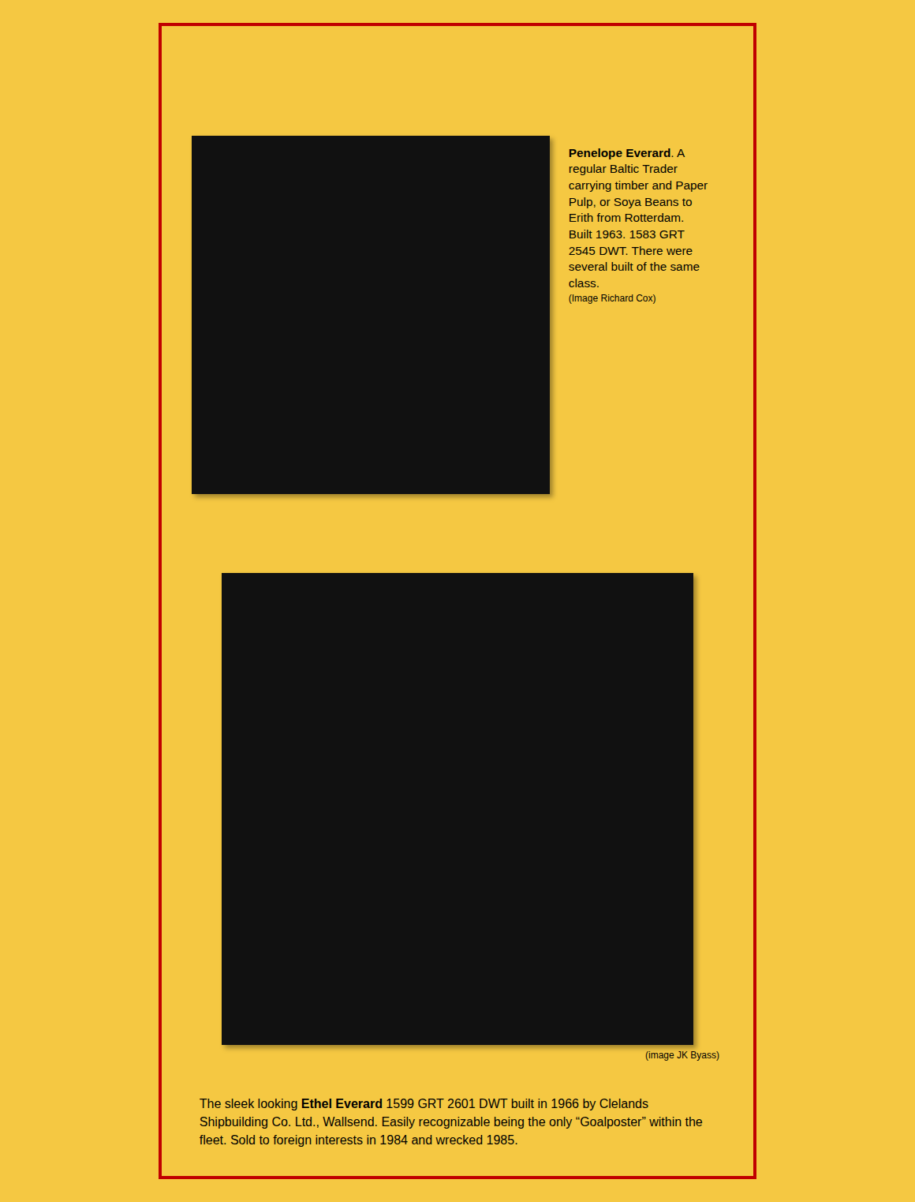Penelope Everard. A regular Baltic Trader carrying timber and Paper Pulp, or Soya Beans to Erith from Rotterdam. Built 1963. 1583 GRT 2545 DWT. There were several built of the same class.
(Image Richard Cox)
(image JK Byass)
The sleek looking Ethel Everard 1599 GRT 2601 DWT built in 1966 by Clelands Shipbuilding Co. Ltd., Wallsend. Easily recognizable being the only “Goalposter” within the fleet. Sold to foreign interests in 1984 and wrecked 1985.